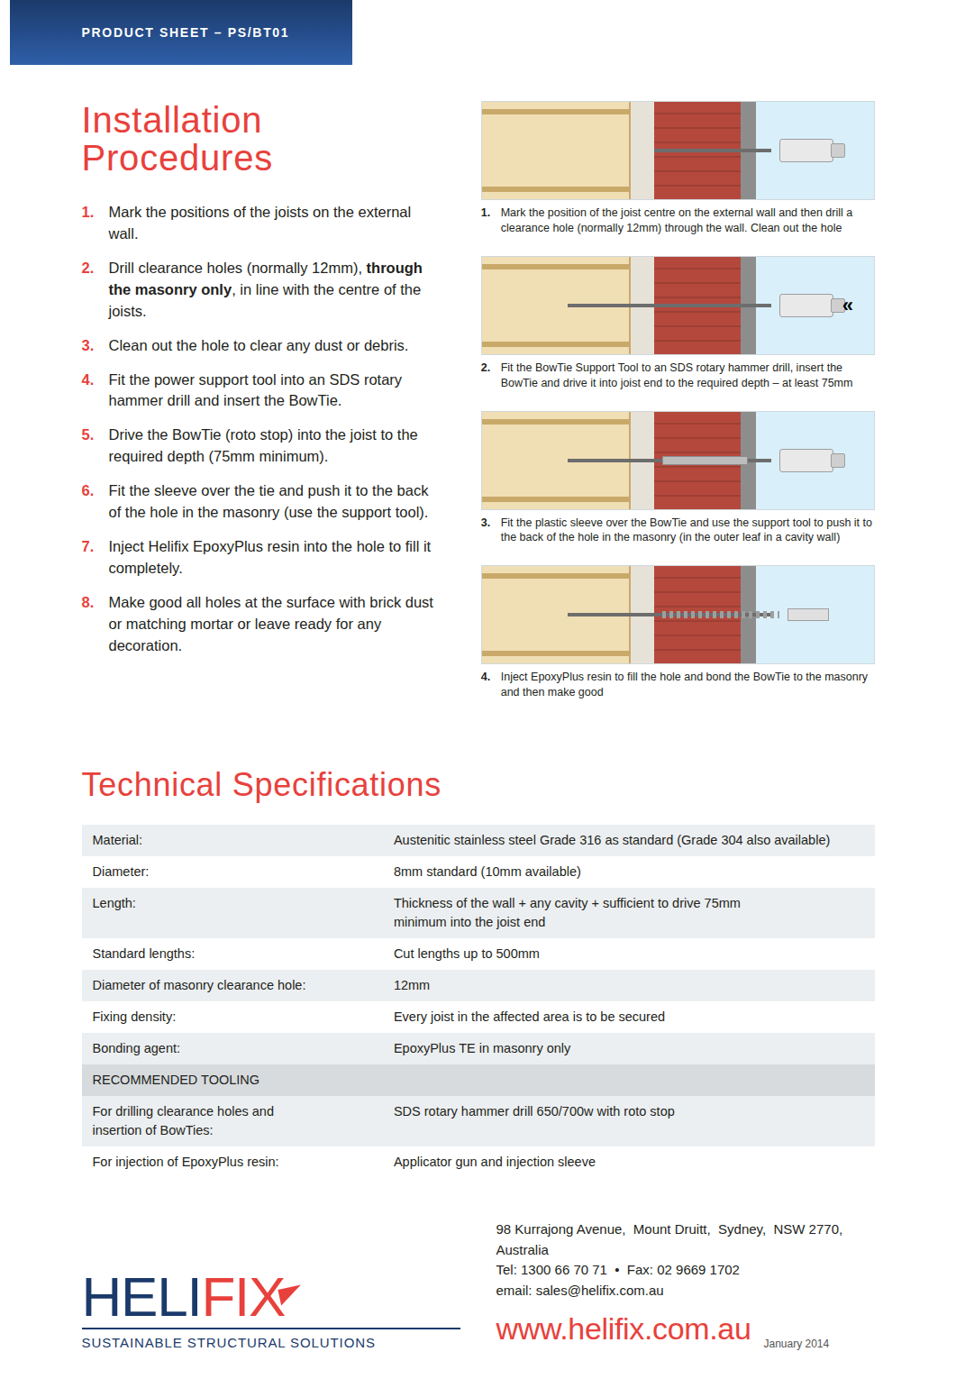Product Sheet – PS/BT01
Installation
Procedures
Mark the positions of the joists on the external wall.
Drill clearance holes (normally 12mm), through the masonry only, in line with the centre of the joists.
Clean out the hole to clear any dust or debris.
Fit the power support tool into an SDS rotary hammer drill and insert the BowTie.
Drive the BowTie (roto stop) into the joist to the required depth (75mm minimum).
Fit the sleeve over the tie and push it to the back of the hole in the masonry (use the support tool).
Inject Helifix EpoxyPlus resin into the hole to fill it completely.
Make good all holes at the surface with brick dust or matching mortar or leave ready for any decoration.
1. Mark the position of the joist centre on the external wall and then drill a clearance hole (normally 12mm) through the wall. Clean out the hole
«
2. Fit the BowTie Support Tool to an SDS rotary hammer drill, insert the BowTie and drive it into joist end to the required depth – at least 75mm
3. Fit the plastic sleeve over the BowTie and use the support tool to push it to the back of the hole in the masonry (in the outer leaf in a cavity wall)
4. Inject EpoxyPlus resin to fill the hole and bond the BowTie to the masonry and then make good
Technical Specifications
| Material: | Austenitic stainless steel Grade 316 as standard (Grade 304 also available) |
| Diameter: | 8mm standard (10mm available) |
| Length: | Thickness of the wall + any cavity + sufficient to drive 75mm minimum into the joist end |
| Standard lengths: | Cut lengths up to 500mm |
| Diameter of masonry clearance hole: | 12mm |
| Fixing density: | Every joist in the affected area is to be secured |
| Bonding agent: | EpoxyPlus TE in masonry only |
| RECOMMENDED TOOLING |
| For drilling clearance holes and insertion of BowTies: | SDS rotary hammer drill 650/700w with roto stop |
| For injection of EpoxyPlus resin: | Applicator gun and injection sleeve |
HELI FIX
Sustainable Structural Solutions
98 Kurrajong Avenue, Mount Druitt, Sydney, NSW 2770, Australia
Tel: 1300 66 70 71 • Fax: 02 9669 1702
email: sales@helifix.com.au
www.helifix.com.au January 2014